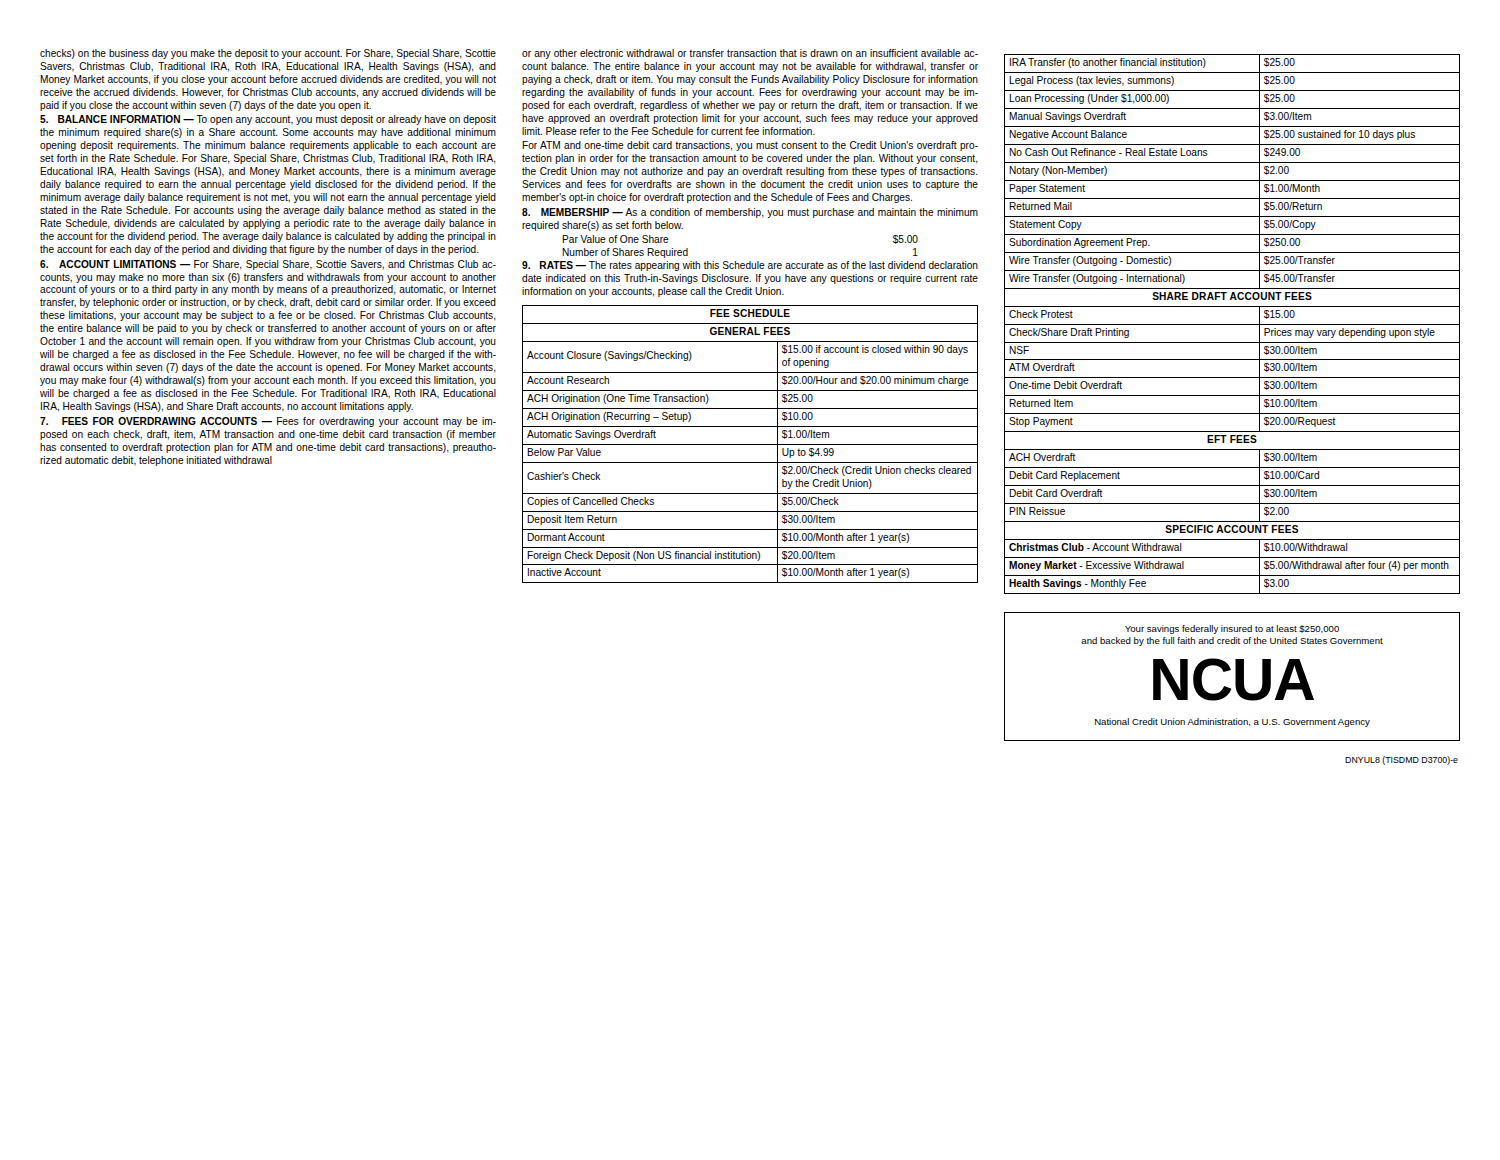checks) on the business day you make the deposit to your account. For Share, Special Share, Scottie Savers, Christmas Club, Traditional IRA, Roth IRA, Educational IRA, Health Savings (HSA), and Money Market accounts, if you close your account before accrued dividends are credited, you will not receive the accrued dividends. However, for Christmas Club accounts, any accrued dividends will be paid if you close the account within seven (7) days of the date you open it.
5. BALANCE INFORMATION — To open any account, you must deposit or already have on deposit the minimum required share(s) in a Share account. Some accounts may have additional minimum opening deposit requirements. The minimum balance requirements applicable to each account are set forth in the Rate Schedule. For Share, Special Share, Christmas Club, Traditional IRA, Roth IRA, Educational IRA, Health Savings (HSA), and Money Market accounts, there is a minimum average daily balance required to earn the annual percentage yield disclosed for the dividend period. If the minimum average daily balance requirement is not met, you will not earn the annual percentage yield stated in the Rate Schedule. For accounts using the average daily balance method as stated in the Rate Schedule, dividends are calculated by applying a periodic rate to the average daily balance in the account for the dividend period. The average daily balance is calculated by adding the principal in the account for each day of the period and dividing that figure by the number of days in the period.
6. ACCOUNT LIMITATIONS — For Share, Special Share, Scottie Savers, and Christmas Club accounts, you may make no more than six (6) transfers and withdrawals from your account to another account of yours or to a third party in any month by means of a preauthorized, automatic, or Internet transfer, by telephonic order or instruction, or by check, draft, debit card or similar order. If you exceed these limitations, your account may be subject to a fee or be closed. For Christmas Club accounts, the entire balance will be paid to you by check or transferred to another account of yours on or after October 1 and the account will remain open. If you withdraw from your Christmas Club account, you will be charged a fee as disclosed in the Fee Schedule. However, no fee will be charged if the withdrawal occurs within seven (7) days of the date the account is opened. For Money Market accounts, you may make four (4) withdrawal(s) from your account each month. If you exceed this limitation, you will be charged a fee as disclosed in the Fee Schedule. For Traditional IRA, Roth IRA, Educational IRA, Health Savings (HSA), and Share Draft accounts, no account limitations apply.
7. FEES FOR OVERDRAWING ACCOUNTS — Fees for overdrawing your account may be imposed on each check, draft, item, ATM transaction and one-time debit card transaction (if member has consented to overdraft protection plan for ATM and one-time debit card transactions), preauthorized automatic debit, telephone initiated withdrawal
or any other electronic withdrawal or transfer transaction that is drawn on an insufficient available account balance. The entire balance in your account may not be available for withdrawal, transfer or paying a check, draft or item. You may consult the Funds Availability Policy Disclosure for information regarding the availability of funds in your account. Fees for overdrawing your account may be imposed for each overdraft, regardless of whether we pay or return the draft, item or transaction. If we have approved an overdraft protection limit for your account, such fees may reduce your approved limit. Please refer to the Fee Schedule for current fee information.
For ATM and one-time debit card transactions, you must consent to the Credit Union's overdraft protection plan in order for the transaction amount to be covered under the plan. Without your consent, the Credit Union may not authorize and pay an overdraft resulting from these types of transactions. Services and fees for overdrafts are shown in the document the credit union uses to capture the member's opt-in choice for overdraft protection and the Schedule of Fees and Charges.
8. MEMBERSHIP — As a condition of membership, you must purchase and maintain the minimum required share(s) as set forth below.
Par Value of One Share$5.00
Number of Shares Required 1
9. RATES — The rates appearing with this Schedule are accurate as of the last dividend declaration date indicated on this Truth-in-Savings Disclosure. If you have any questions or require current rate information on your accounts, please call the Credit Union.
| FEE SCHEDULE |
| --- |
| GENERAL FEES |
| Account Closure (Savings/Checking) | $15.00 if account is closed within 90 days of opening |
| Account Research | $20.00/Hour and $20.00 minimum charge |
| ACH Origination (One Time Transaction) | $25.00 |
| ACH Origination (Recurring – Setup) | $10.00 |
| Automatic Savings Overdraft | $1.00/Item |
| Below Par Value | Up to $4.99 |
| Cashier's Check | $2.00/Check (Credit Union checks cleared by the Credit Union) |
| Copies of Cancelled Checks | $5.00/Check |
| Deposit Item Return | $30.00/Item |
| Dormant Account | $10.00/Month after 1 year(s) |
| Foreign Check Deposit (Non US financial institution) | $20.00/Item |
| Inactive Account | $10.00/Month after 1 year(s) |
| IRA Transfer (to another financial institution) | $25.00 |
| Legal Process (tax levies, summons) | $25.00 |
| Loan Processing (Under $1,000.00) | $25.00 |
| Manual Savings Overdraft | $3.00/Item |
| Negative Account Balance | $25.00 sustained for 10 days plus |
| No Cash Out Refinance - Real Estate Loans | $249.00 |
| Notary (Non-Member) | $2.00 |
| Paper Statement | $1.00/Month |
| Returned Mail | $5.00/Return |
| Statement Copy | $5.00/Copy |
| Subordination Agreement Prep. | $250.00 |
| Wire Transfer (Outgoing - Domestic) | $25.00/Transfer |
| Wire Transfer (Outgoing - International) | $45.00/Transfer |
| SHARE DRAFT ACCOUNT FEES |
| Check Protest | $15.00 |
| Check/Share Draft Printing | Prices may vary depending upon style |
| NSF | $30.00/Item |
| ATM Overdraft | $30.00/Item |
| One-time Debit Overdraft | $30.00/Item |
| Returned Item | $10.00/Item |
| Stop Payment | $20.00/Request |
| EFT FEES |
| ACH Overdraft | $30.00/Item |
| Debit Card Replacement | $10.00/Card |
| Debit Card Overdraft | $30.00/Item |
| PIN Reissue | $2.00 |
| SPECIFIC ACCOUNT FEES |
| Christmas Club - Account Withdrawal | $10.00/Withdrawal |
| Money Market - Excessive Withdrawal | $5.00/Withdrawal after four (4) per month |
| Health Savings - Monthly Fee | $3.00 |
Your savings federally insured to at least $250,000
and backed by the full faith and credit of the United States Government
NCUA
National Credit Union Administration, a U.S. Government Agency
DNYUL8 (TISDMD D3700)-e